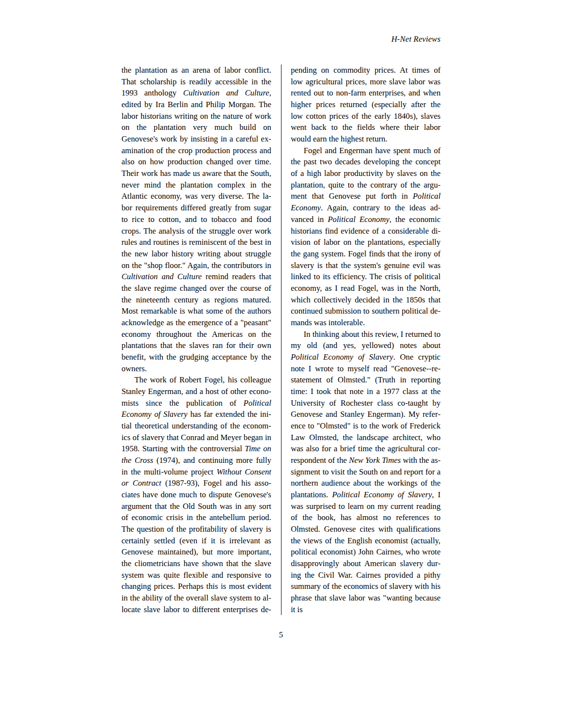H-Net Reviews
the plantation as an arena of labor conflict. That scholarship is readily accessible in the 1993 anthology Cultivation and Culture, edited by Ira Berlin and Philip Morgan. The labor historians writing on the nature of work on the plantation very much build on Genovese's work by insisting in a careful examination of the crop production process and also on how production changed over time. Their work has made us aware that the South, never mind the plantation complex in the Atlantic economy, was very diverse. The labor requirements differed greatly from sugar to rice to cotton, and to tobacco and food crops. The analysis of the struggle over work rules and routines is reminiscent of the best in the new labor history writing about struggle on the "shop floor." Again, the contributors in Cultivation and Culture remind readers that the slave regime changed over the course of the nineteenth century as regions matured. Most remarkable is what some of the authors acknowledge as the emergence of a "peasant" economy throughout the Americas on the plantations that the slaves ran for their own benefit, with the grudging acceptance by the owners.
The work of Robert Fogel, his colleague Stanley Engerman, and a host of other economists since the publication of Political Economy of Slavery has far extended the initial theoretical understanding of the economics of slavery that Conrad and Meyer began in 1958. Starting with the controversial Time on the Cross (1974), and continuing more fully in the multi-volume project Without Consent or Contract (1987-93), Fogel and his associates have done much to dispute Genovese's argument that the Old South was in any sort of economic crisis in the antebellum period. The question of the profitability of slavery is certainly settled (even if it is irrelevant as Genovese maintained), but more important, the cliometricians have shown that the slave system was quite flexible and responsive to changing prices. Perhaps this is most evident in the ability of the overall slave system to allocate slave labor to different enterprises depending on commodity prices. At times of low agricultural prices, more slave labor was rented out to non-farm enterprises, and when higher prices returned (especially after the low cotton prices of the early 1840s), slaves went back to the fields where their labor would earn the highest return.
Fogel and Engerman have spent much of the past two decades developing the concept of a high labor productivity by slaves on the plantation, quite to the contrary of the argument that Genovese put forth in Political Economy. Again, contrary to the ideas advanced in Political Economy, the economic historians find evidence of a considerable division of labor on the plantations, especially the gang system. Fogel finds that the irony of slavery is that the system's genuine evil was linked to its efficiency. The crisis of political economy, as I read Fogel, was in the North, which collectively decided in the 1850s that continued submission to southern political demands was intolerable.
In thinking about this review, I returned to my old (and yes, yellowed) notes about Political Economy of Slavery. One cryptic note I wrote to myself read "Genovese--restatement of Olmsted." (Truth in reporting time: I took that note in a 1977 class at the University of Rochester class co-taught by Genovese and Stanley Engerman). My reference to "Olmsted" is to the work of Frederick Law Olmsted, the landscape architect, who was also for a brief time the agricultural correspondent of the New York Times with the assignment to visit the South on and report for a northern audience about the workings of the plantations. Political Economy of Slavery, I was surprised to learn on my current reading of the book, has almost no references to Olmsted. Genovese cites with qualifications the views of the English economist (actually, political economist) John Cairnes, who wrote disapprovingly about American slavery during the Civil War. Cairnes provided a pithy summary of the economics of slavery with his phrase that slave labor was "wanting because it is
5